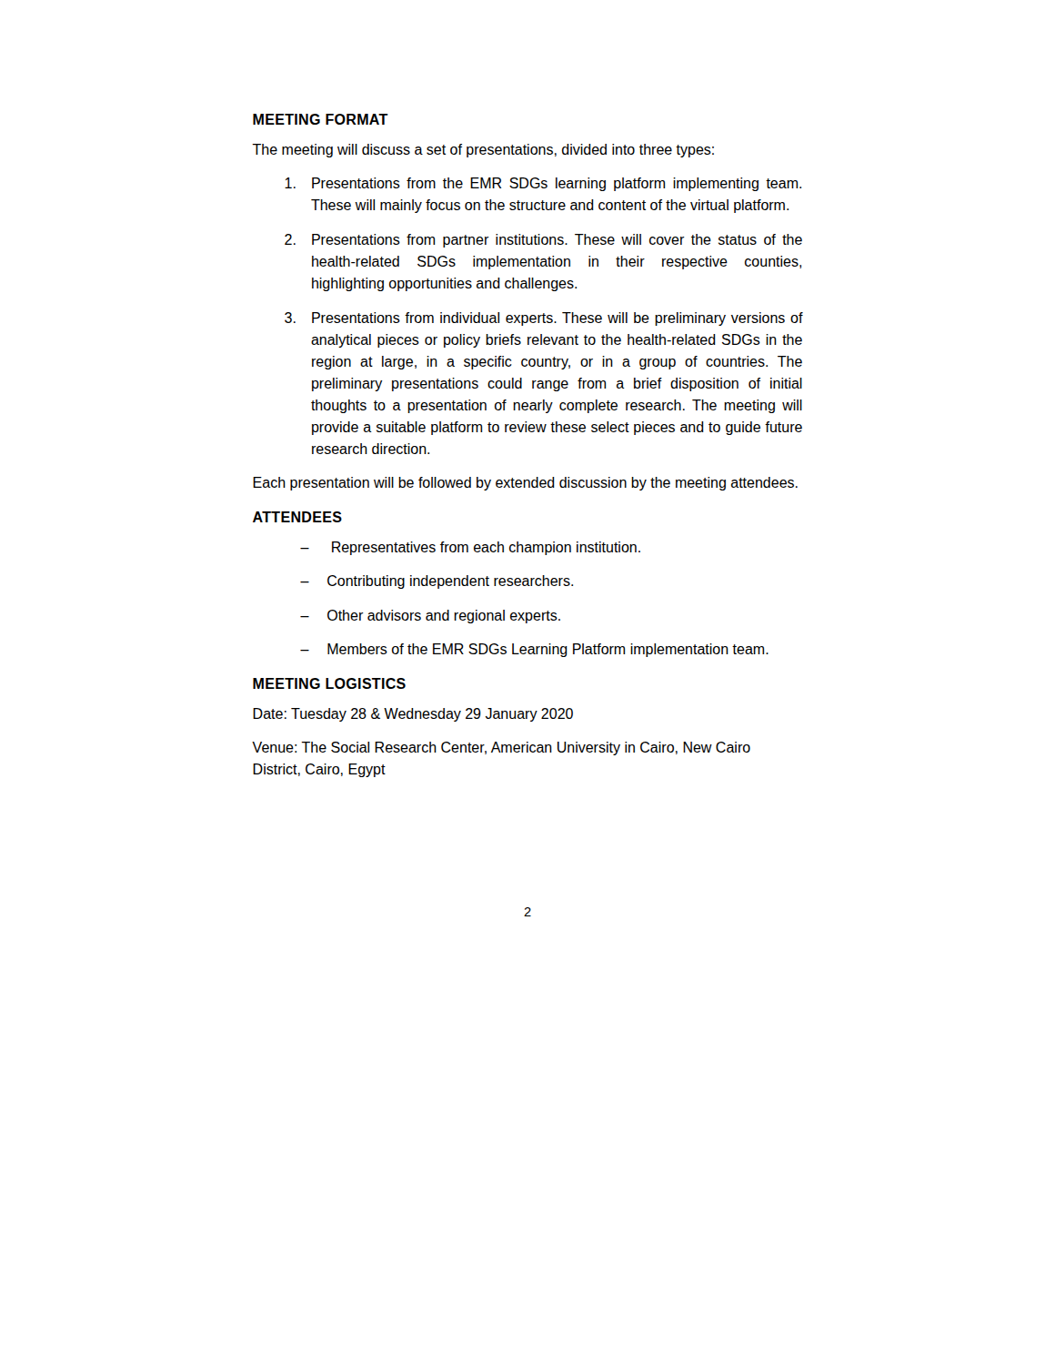MEETING FORMAT
The meeting will discuss a set of presentations, divided into three types:
Presentations from the EMR SDGs learning platform implementing team. These will mainly focus on the structure and content of the virtual platform.
Presentations from partner institutions. These will cover the status of the health-related SDGs implementation in their respective counties, highlighting opportunities and challenges.
Presentations from individual experts. These will be preliminary versions of analytical pieces or policy briefs relevant to the health-related SDGs in the region at large, in a specific country, or in a group of countries. The preliminary presentations could range from a brief disposition of initial thoughts to a presentation of nearly complete research. The meeting will provide a suitable platform to review these select pieces and to guide future research direction.
Each presentation will be followed by extended discussion by the meeting attendees.
ATTENDEES
Representatives from each champion institution.
Contributing independent researchers.
Other advisors and regional experts.
Members of the EMR SDGs Learning Platform implementation team.
MEETING LOGISTICS
Date: Tuesday 28 & Wednesday 29 January 2020
Venue: The Social Research Center, American University in Cairo, New Cairo District, Cairo, Egypt
2